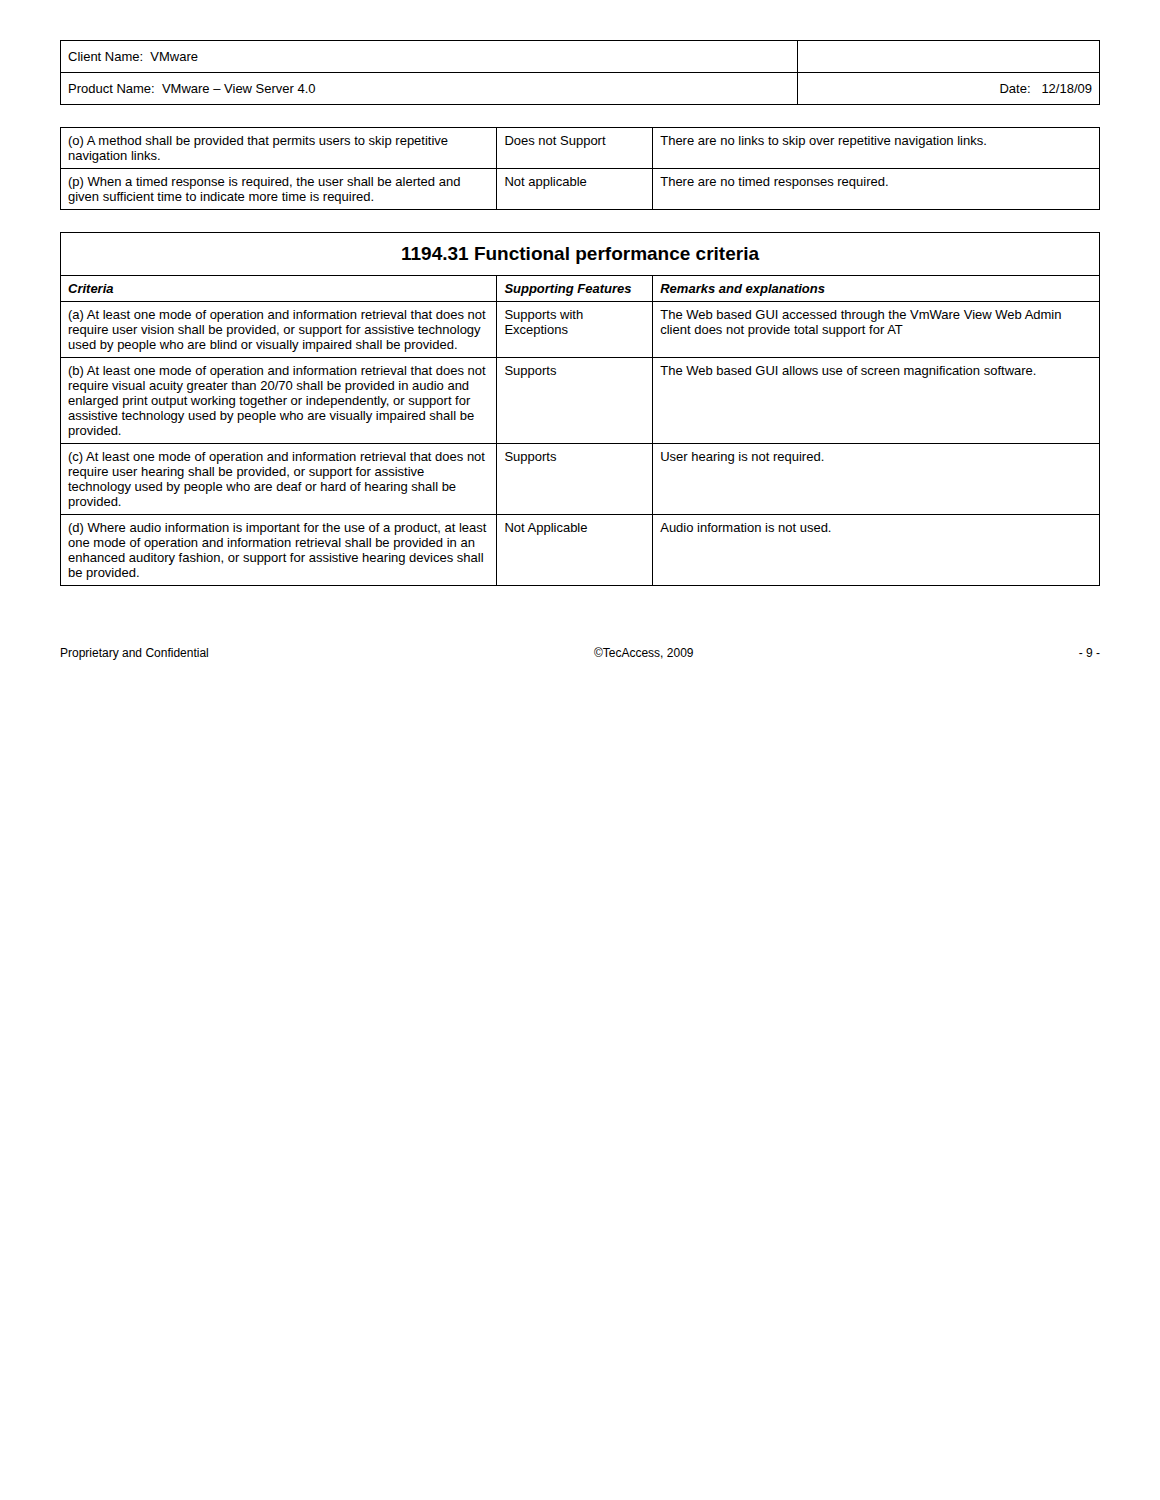| Client Name: VMware | |
| Product Name: VMware – View Server 4.0 | Date: 12/18/09 |
| (o) A method shall be provided that permits users to skip repetitive navigation links. | Does not Support | There are no links to skip over repetitive navigation links. |
| (p) When a timed response is required, the user shall be alerted and given sufficient time to indicate more time is required. | Not applicable | There are no timed responses required. |
| 1194.31 Functional performance criteria |
| Criteria | Supporting Features | Remarks and explanations |
| (a) At least one mode of operation and information retrieval that does not require user vision shall be provided, or support for assistive technology used by people who are blind or visually impaired shall be provided. | Supports with Exceptions | The Web based GUI accessed through the VmWare View Web Admin client does not provide total support for AT |
| (b) At least one mode of operation and information retrieval that does not require visual acuity greater than 20/70 shall be provided in audio and enlarged print output working together or independently, or support for assistive technology used by people who are visually impaired shall be provided. | Supports | The Web based GUI allows use of screen magnification software. |
| (c) At least one mode of operation and information retrieval that does not require user hearing shall be provided, or support for assistive technology used by people who are deaf or hard of hearing shall be provided. | Supports | User hearing is not required. |
| (d) Where audio information is important for the use of a product, at least one mode of operation and information retrieval shall be provided in an enhanced auditory fashion, or support for assistive hearing devices shall be provided. | Not Applicable | Audio information is not used. |
Proprietary and Confidential ©TecAccess, 2009 - 9 -